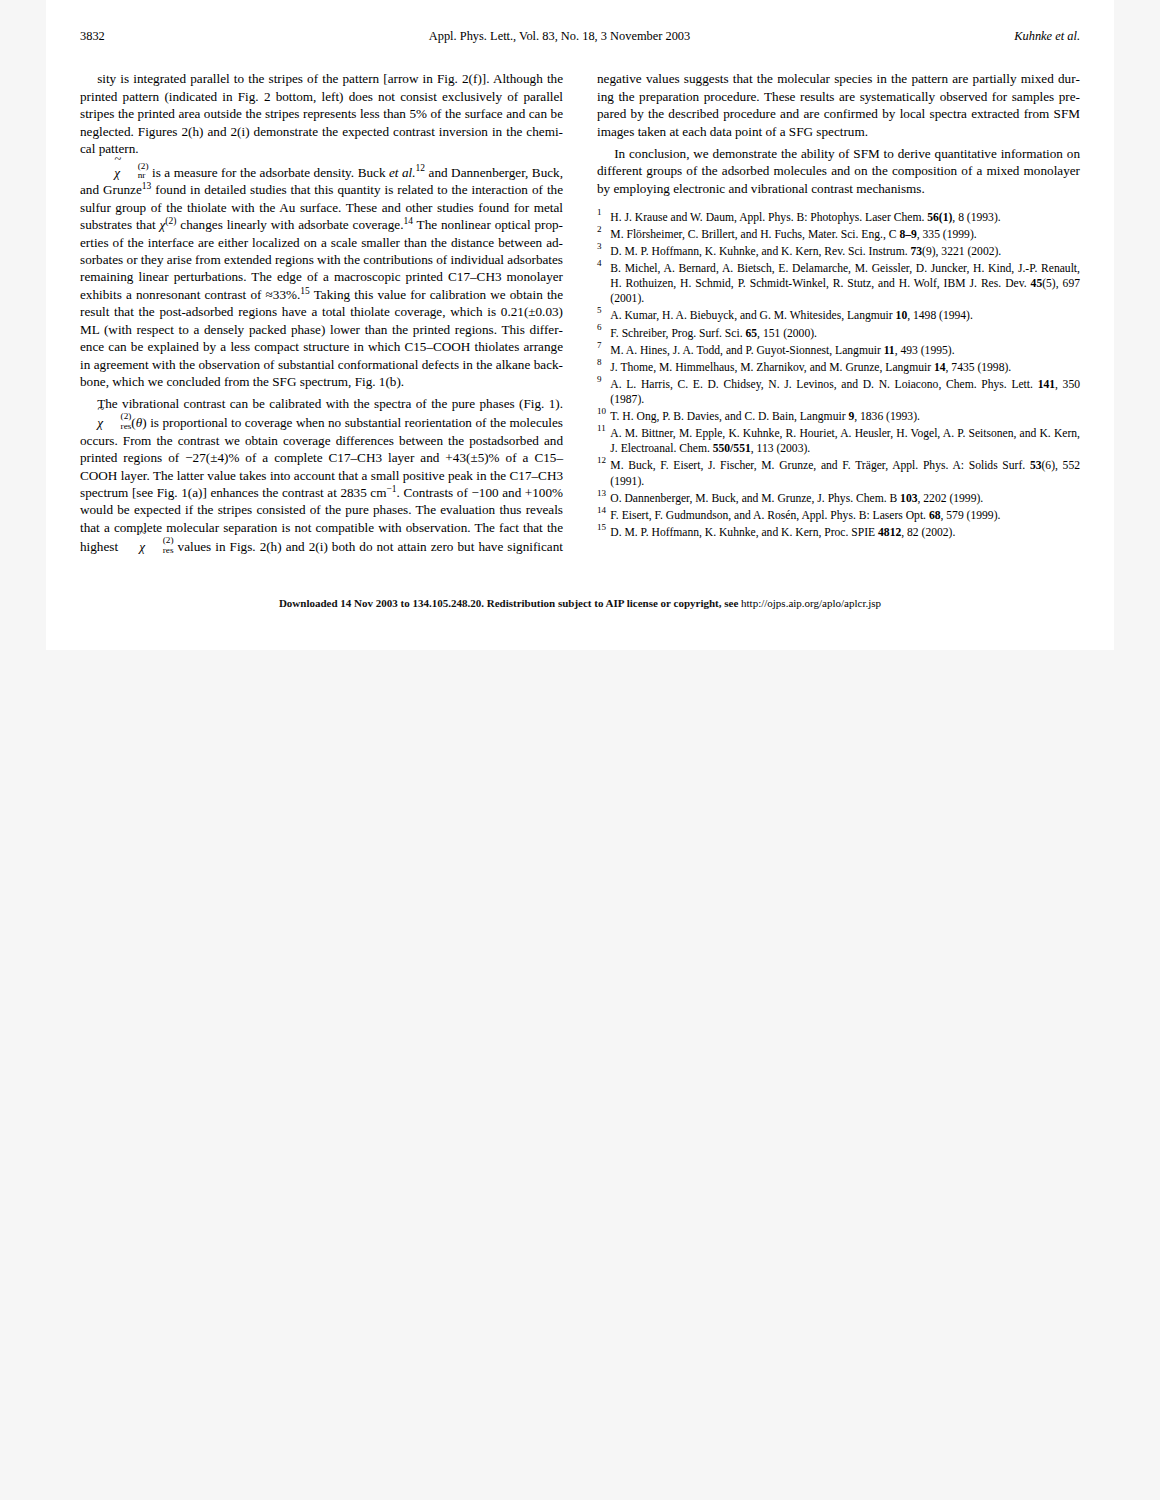3832
Appl. Phys. Lett., Vol. 83, No. 18, 3 November 2003
Kuhnke et al.
sity is integrated parallel to the stripes of the pattern [arrow in Fig. 2(f)]. Although the printed pattern (indicated in Fig. 2 bottom, left) does not consist exclusively of parallel stripes the printed area outside the stripes represents less than 5% of the surface and can be neglected. Figures 2(h) and 2(i) demonstrate the expected contrast inversion in the chemical pattern.
~χ(2) nr is a measure for the adsorbate density. Buck et al.12 and Dannenberger, Buck, and Grunze13 found in detailed studies that this quantity is related to the interaction of the sulfur group of the thiolate with the Au surface. These and other studies found for metal substrates that χ(2) changes linearly with adsorbate coverage.14 The nonlinear optical properties of the interface are either localized on a scale smaller than the distance between adsorbates or they arise from extended regions with the contributions of individual adsorbates remaining linear perturbations. The edge of a macroscopic printed C17–CH3 monolayer exhibits a nonresonant contrast of ≈33%.15 Taking this value for calibration we obtain the result that the post-adsorbed regions have a total thiolate coverage, which is 0.21(±0.03) ML (with respect to a densely packed phase) lower than the printed regions. This difference can be explained by a less compact structure in which C15–COOH thiolates arrange in agreement with the observation of substantial conformational defects in the alkane backbone, which we concluded from the SFG spectrum, Fig. 1(b).
The vibrational contrast can be calibrated with the spectra of the pure phases (Fig. 1). ~χ(2) res(θ) is proportional to coverage when no substantial reorientation of the molecules occurs. From the contrast we obtain coverage differences between the postadsorbed and printed regions of −27(±4)% of a complete C17–CH3 layer and +43(±5)% of a C15–COOH layer. The latter value takes into account that a small positive peak in the C17–CH3 spectrum [see Fig. 1(a)] enhances the contrast at 2835 cm−1. Contrasts of −100 and +100% would be expected if the stripes consisted of the pure phases. The evaluation thus reveals that a complete molecular separation is not compatible with observation. The fact that the highest ~χ(2) res values in Figs. 2(h) and 2(i) both do not attain zero but have significant negative values suggests that the molecular species in the pattern are partially mixed during the preparation procedure. These results are systematically observed for samples prepared by the described procedure and are confirmed by local spectra extracted from SFM images taken at each data point of a SFG spectrum.
In conclusion, we demonstrate the ability of SFM to derive quantitative information on different groups of the adsorbed molecules and on the composition of a mixed monolayer by employing electronic and vibrational contrast mechanisms.
H. J. Krause and W. Daum, Appl. Phys. B: Photophys. Laser Chem. 56(1), 8 (1993).
M. Flörsheimer, C. Brillert, and H. Fuchs, Mater. Sci. Eng., C 8–9, 335 (1999).
D. M. P. Hoffmann, K. Kuhnke, and K. Kern, Rev. Sci. Instrum. 73(9), 3221 (2002).
B. Michel, A. Bernard, A. Bietsch, E. Delamarche, M. Geissler, D. Juncker, H. Kind, J.-P. Renault, H. Rothuizen, H. Schmid, P. Schmidt-Winkel, R. Stutz, and H. Wolf, IBM J. Res. Dev. 45(5), 697 (2001).
A. Kumar, H. A. Biebuyck, and G. M. Whitesides, Langmuir 10, 1498 (1994).
F. Schreiber, Prog. Surf. Sci. 65, 151 (2000).
M. A. Hines, J. A. Todd, and P. Guyot-Sionnest, Langmuir 11, 493 (1995).
J. Thome, M. Himmelhaus, M. Zharnikov, and M. Grunze, Langmuir 14, 7435 (1998).
A. L. Harris, C. E. D. Chidsey, N. J. Levinos, and D. N. Loiacono, Chem. Phys. Lett. 141, 350 (1987).
T. H. Ong, P. B. Davies, and C. D. Bain, Langmuir 9, 1836 (1993).
A. M. Bittner, M. Epple, K. Kuhnke, R. Houriet, A. Heusler, H. Vogel, A. P. Seitsonen, and K. Kern, J. Electroanal. Chem. 550/551, 113 (2003).
M. Buck, F. Eisert, J. Fischer, M. Grunze, and F. Träger, Appl. Phys. A: Solids Surf. 53(6), 552 (1991).
O. Dannenberger, M. Buck, and M. Grunze, J. Phys. Chem. B 103, 2202 (1999).
F. Eisert, F. Gudmundson, and A. Rosén, Appl. Phys. B: Lasers Opt. 68, 579 (1999).
D. M. P. Hoffmann, K. Kuhnke, and K. Kern, Proc. SPIE 4812, 82 (2002).
Downloaded 14 Nov 2003 to 134.105.248.20. Redistribution subject to AIP license or copyright, see http://ojps.aip.org/aplo/aplcr.jsp